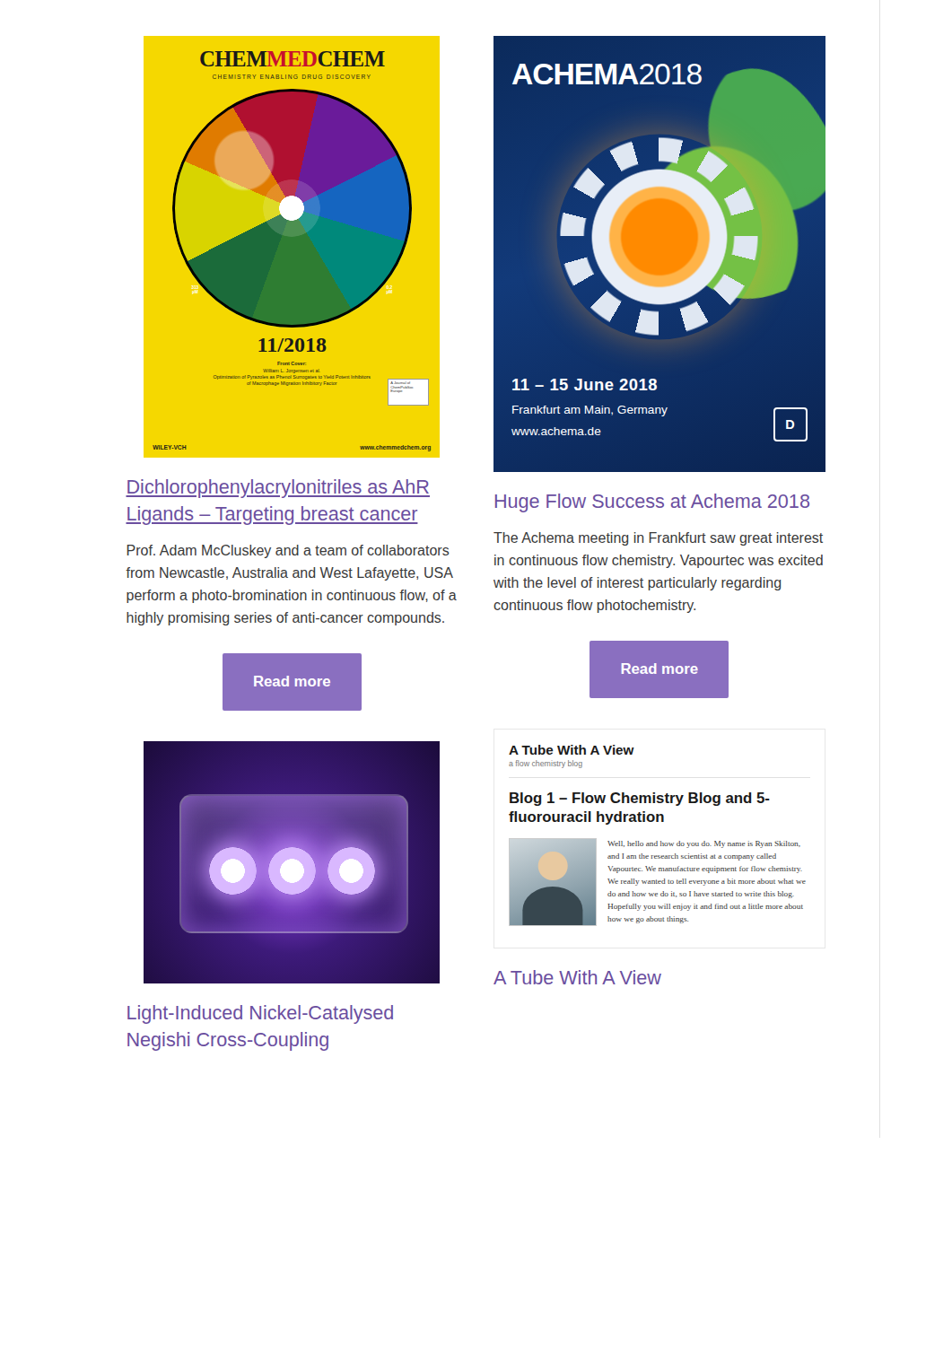CHEMMEDCHEM
Chemistry Enabling Drug Discovery
313
µM 0.2
µM
11/2018
Front Cover:
William L. Jorgensen et al.
Optimization of Pyrazoles as Phenol Surrogates to Yield Potent Inhibitors
of Macrophage Migration Inhibitory Factor
A Journal of
ChemPubSoc
Europe
WILEY-VCH www.chemmedchem.org
Dichlorophenylacrylonitriles as AhR Ligands – Targeting breast cancer
Prof. Adam McCluskey and a team of collaborators from Newcastle, Australia and West Lafayette, USA perform a photo-bromination in continuous flow, of a highly promising series of anti-cancer compounds.
Read more
Light-Induced Nickel-Catalysed Negishi Cross-Coupling
ACHEMA2018
11 – 15 June 2018
Frankfurt am Main, Germany
www.achema.de
D
Huge Flow Success at Achema 2018
The Achema meeting in Frankfurt saw great interest in continuous flow chemistry. Vapourtec was excited with the level of interest particularly regarding continuous flow photochemistry.
Read more
A Tube With A View
a flow chemistry blog
Blog 1 – Flow Chemistry Blog and 5- fluorouracil hydration
Well, hello and how do you do. My name is Ryan Skilton, and I am the research scientist at a company called Vapourtec. We manufacture equipment for flow chemistry. We really wanted to tell everyone a bit more about what we do and how we do it, so I have started to write this blog. Hopefully you will enjoy it and find out a little more about how we go about things.
A Tube With A View